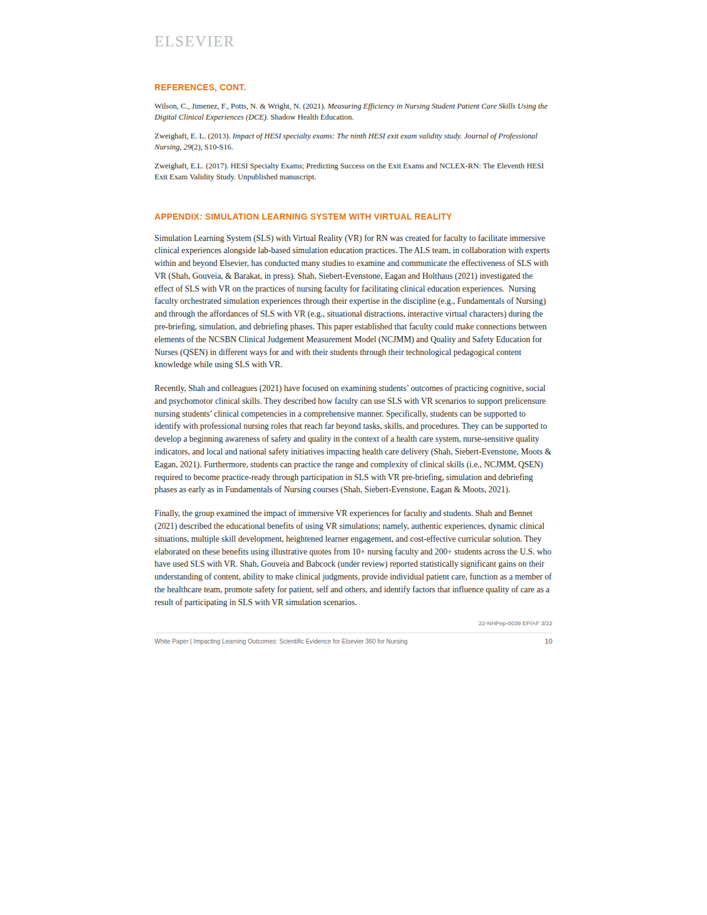ELSEVIER
References, cont.
Wilson, C., Jimenez, F., Potts, N. & Wright, N. (2021). Measuring Efficiency in Nursing Student Patient Care Skills Using the Digital Clinical Experiences (DCE). Shadow Health Education.
Zweighaft, E. L. (2013). Impact of HESI specialty exams: The ninth HESI exit exam validity study. Journal of Professional Nursing, 29(2), S10-S16.
Zweighaft, E.L. (2017). HESI Specialty Exams; Predicting Success on the Exit Exams and NCLEX-RN: The Eleventh HESI Exit Exam Validity Study. Unpublished manuscript.
Appendix: Simulation Learning System with Virtual Reality
Simulation Learning System (SLS) with Virtual Reality (VR) for RN was created for faculty to facilitate immersive clinical experiences alongside lab-based simulation education practices. The ALS team, in collaboration with experts within and beyond Elsevier, has conducted many studies to examine and communicate the effectiveness of SLS with VR (Shah, Gouveia, & Barakat, in press). Shah, Siebert-Evenstone, Eagan and Holthaus (2021) investigated the effect of SLS with VR on the practices of nursing faculty for facilitating clinical education experiences. Nursing faculty orchestrated simulation experiences through their expertise in the discipline (e.g., Fundamentals of Nursing) and through the affordances of SLS with VR (e.g., situational distractions, interactive virtual characters) during the pre-briefing, simulation, and debriefing phases. This paper established that faculty could make connections between elements of the NCSBN Clinical Judgement Measurement Model (NCJMM) and Quality and Safety Education for Nurses (QSEN) in different ways for and with their students through their technological pedagogical content knowledge while using SLS with VR.
Recently, Shah and colleagues (2021) have focused on examining students’ outcomes of practicing cognitive, social and psychomotor clinical skills. They described how faculty can use SLS with VR scenarios to support prelicensure nursing students’ clinical competencies in a comprehensive manner. Specifically, students can be supported to identify with professional nursing roles that reach far beyond tasks, skills, and procedures. They can be supported to develop a beginning awareness of safety and quality in the context of a health care system, nurse-sensitive quality indicators, and local and national safety initiatives impacting health care delivery (Shah, Siebert-Evenstone, Moots & Eagan, 2021). Furthermore, students can practice the range and complexity of clinical skills (i.e., NCJMM, QSEN) required to become practice-ready through participation in SLS with VR pre-briefing, simulation and debriefing phases as early as in Fundamentals of Nursing courses (Shah, Siebert-Evenstone, Eagan & Moots, 2021).
Finally, the group examined the impact of immersive VR experiences for faculty and students. Shah and Bennet (2021) described the educational benefits of using VR simulations; namely, authentic experiences, dynamic clinical situations, multiple skill development, heightened learner engagement, and cost-effective curricular solution. They elaborated on these benefits using illustrative quotes from 10+ nursing faculty and 200+ students across the U.S. who have used SLS with VR. Shah, Gouveia and Babcock (under review) reported statistically significant gains on their understanding of content, ability to make clinical judgments, provide individual patient care, function as a member of the healthcare team, promote safety for patient, self and others, and identify factors that influence quality of care as a result of participating in SLS with VR simulation scenarios.
22-NHPep-0039 EP/AF 3/22
White Paper | Impacting Learning Outcomes: Scientific Evidence for Elsevier 360 for Nursing
10